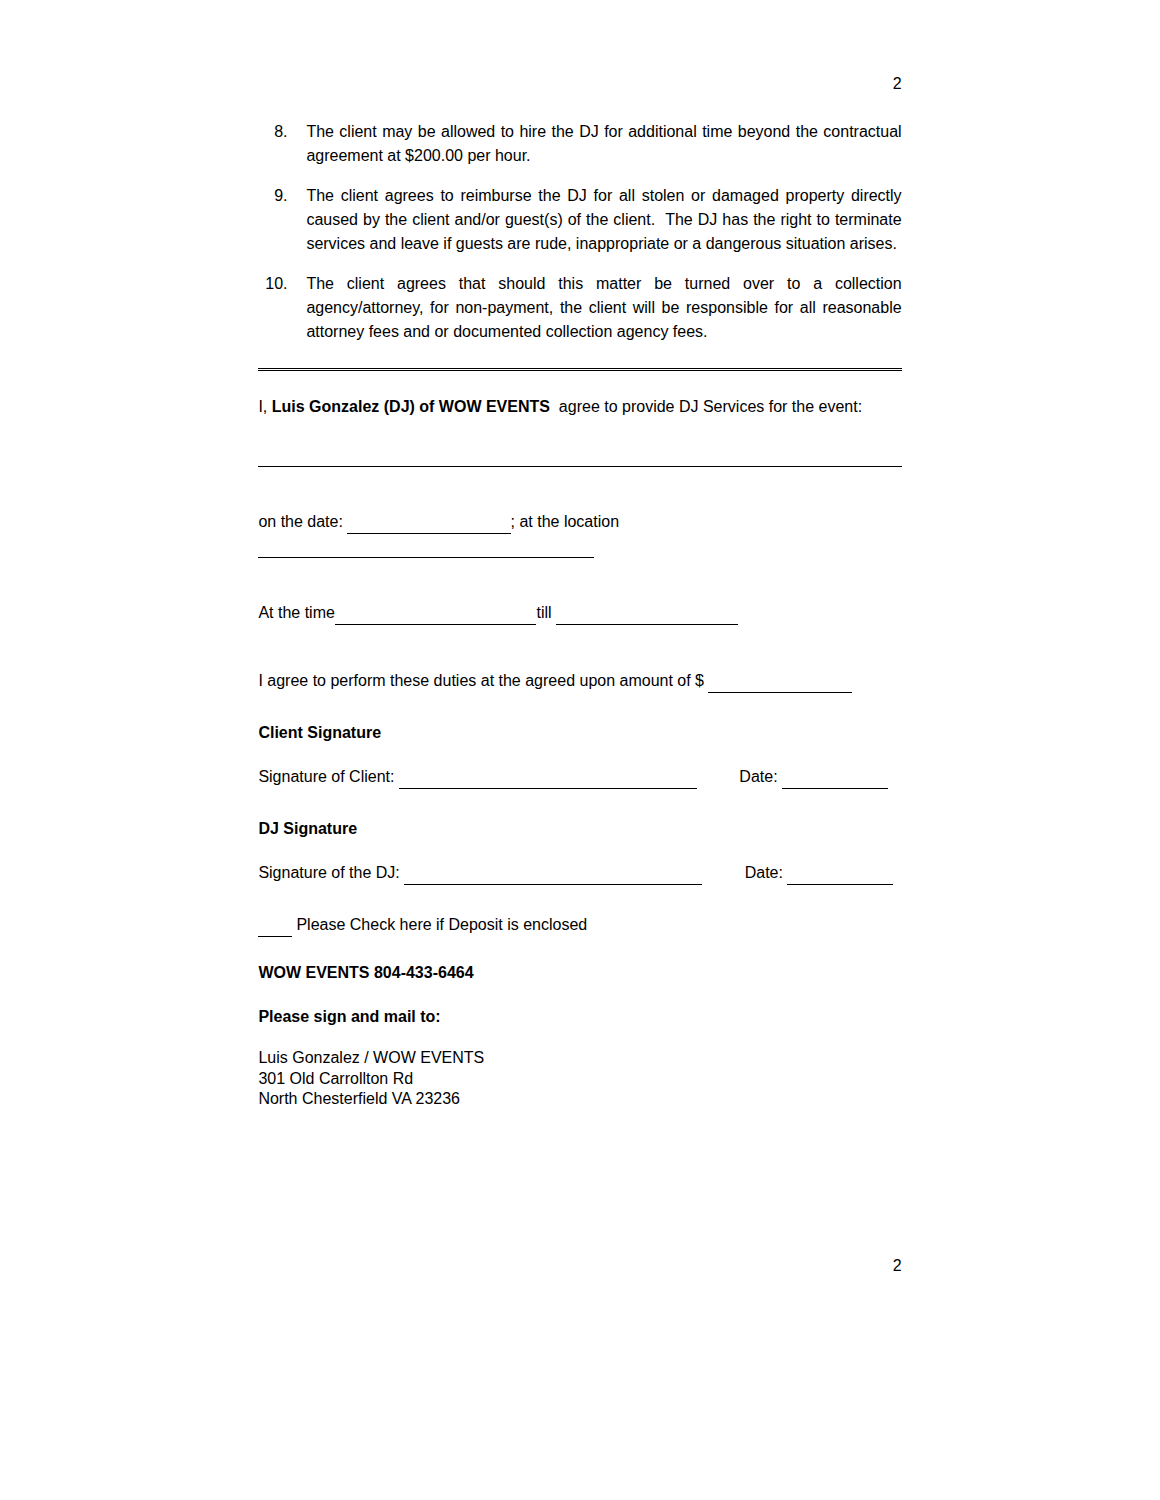2
The client may be allowed to hire the DJ for additional time beyond the contractual agreement at $200.00 per hour.
The client agrees to reimburse the DJ for all stolen or damaged property directly caused by the client and/or guest(s) of the client. The DJ has the right to terminate services and leave if guests are rude, inappropriate or a dangerous situation arises.
The client agrees that should this matter be turned over to a collection agency/attorney, for non-payment, the client will be responsible for all reasonable attorney fees and or documented collection agency fees.
I, Luis Gonzalez (DJ) of WOW EVENTS agree to provide DJ Services for the event:
on the date: ; at the location
At the time till
I agree to perform these duties at the agreed upon amount of $
Client Signature
Signature of Client: Date:
DJ Signature
Signature of the DJ: Date:
Please Check here if Deposit is enclosed
WOW EVENTS 804-433-6464
Please sign and mail to:
Luis Gonzalez / WOW EVENTS
301 Old Carrollton Rd
North Chesterfield VA 23236
2